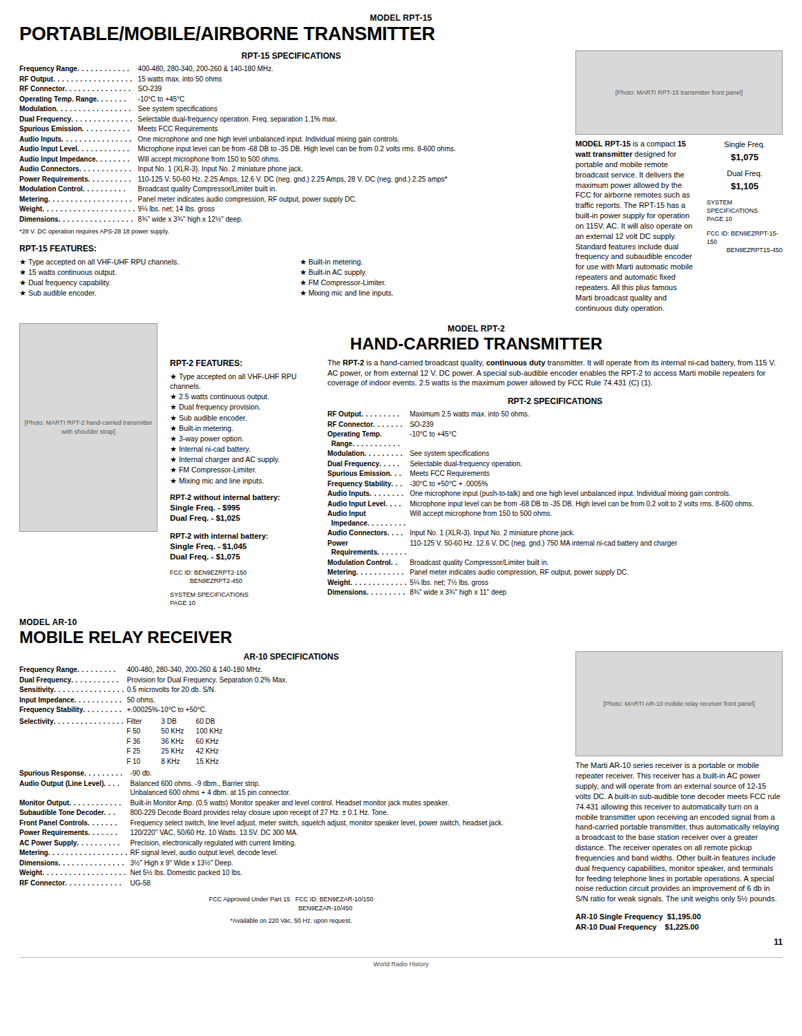MODEL RPT-15
PORTABLE/MOBILE/AIRBORNE TRANSMITTER
RPT-15 SPECIFICATIONS
| Frequency Range . . . . . . . . . . . . | 400-480, 280-340, 200-260 & 140-180 MHz. |
| RF Output . . . . . . . . . . . . . . . . . . | 15 watts max. into 50 ohms |
| RF Connector . . . . . . . . . . . . . . . | SO-239 |
| Operating Temp. Range . . . . . . . | -10°C to +45°C |
| Modulation . . . . . . . . . . . . . . . . . | See system specifications |
| Dual Frequency . . . . . . . . . . . . . . | Selectable dual-frequency operation. Freq. separation 1.1% max. |
| Spurious Emission . . . . . . . . . . . | Meets FCC Requirements |
| Audio Inputs . . . . . . . . . . . . . . . . | One microphone and one high level unbalanced input. Individual mixing gain controls. |
| Audio Input Level . . . . . . . . . . . . | Microphone input level can be from -68 DB to -35 DB. High level can be from 0.2 volts rms. 8-600 ohms. |
| Audio Input Impedance . . . . . . . . | Will accept microphone from 150 to 500 ohms. |
| Audio Connectors . . . . . . . . . . . . | Input No. 1 (XLR-3). Input No. 2 miniature phone jack. |
| Power Requirements . . . . . . . . . . | 110-125 V. 50-60 Hz. 2.25 Amps, 12.6 V. DC (neg. gnd.) 2.25 Amps, 28 V. DC (neg. gnd.) 2.25 amps* |
| Modulation Control . . . . . . . . . . | Broadcast quality Compressor/Limiter built in. |
| Metering . . . . . . . . . . . . . . . . . . . | Panel meter indicates audio compression, RF output, power supply DC. |
| Weight . . . . . . . . . . . . . . . . . . . . . | 9¼ lbs. net; 14 lbs. gross |
| Dimensions . . . . . . . . . . . . . . . . . | 8¾" wide x 3¾" high x 12½" deep. |
*28 V. DC operation requires APS-28 18 power supply.
RPT-15 FEATURES:
Type accepted on all VHF-UHF RPU channels.
15 watts continuous output.
Dual frequency capability.
Sub audible encoder.
Built-in metering.
Built-in AC supply.
FM Compressor-Limiter.
Mixing mic and line inputs.
[Photo: MARTI RPT-15 transmitter front panel]
MODEL RPT-15 is a compact 15 watt transmitter designed for portable and mobile remote broadcast service. It delivers the maximum power allowed by the FCC for airborne remotes such as traffic reports. The RPT-15 has a built-in power supply for operation on 115V. AC. It will also operate on an external 12 volt DC supply. Standard features include dual frequency and subaudible encoder for use with Marti automatic mobile repeaters and automatic fixed repeaters. All this plus famous Marti broadcast quality and continuous duty operation.
Single Freq.
$1,075
Dual Freq.
$1,105
SYSTEM SPECIFICATIONS
PAGE 10
FCC ID: BEN9EZRPT-15-150
BEN9EZRPT15-450
[Photo: MARTI RPT-2 hand-carried transmitter with shoulder strap]
MODEL RPT-2
HAND-CARRIED TRANSMITTER
RPT-2 FEATURES:
Type accepted on all VHF-UHF RPU channels.
2.5 watts continuous output.
Dual frequency provision.
Sub audible encoder.
Built-in metering.
3-way power option.
Internal ni-cad battery.
Internal charger and AC supply.
FM Compressor-Limiter.
Mixing mic and line inputs.
RPT-2 without internal battery:
Single Freq. - $995
Dual Freq. - $1,025
RPT-2 with internal battery:
Single Freq. - $1,045
Dual Freq. - $1,075
FCC ID: BEN9EZRPT2-150
BEN9EZRPT2-450
SYSTEM SPECIFICATIONS
PAGE 10
The RPT-2 is a hand-carried broadcast quality, continuous duty transmitter. It will operate from its internal ni-cad battery, from 115 V. AC power, or from external 12 V. DC power. A special sub-audible encoder enables the RPT-2 to access Marti mobile repeaters for coverage of indoor events. 2.5 watts is the maximum power allowed by FCC Rule 74.431 (C) (1).
RPT-2 SPECIFICATIONS
| RF Output . . . . . . . . . | Maximum 2.5 watts max. into 50 ohms. |
| RF Connector . . . . . . . | SO-239 |
| Operating Temp. Range . . . . . . . . . . . | -10°C to +45°C |
| Modulation . . . . . . . . . | See system specifications |
| Dual Frequency . . . . . | Selectable dual-frequency operation. |
| Spurious Emission . . . | Meets FCC Requirements |
| Frequency Stability . . . | -30°C to +50°C + .0005% |
| Audio Inputs . . . . . . . . | One microphone input (push-to-talk) and one high level unbalanced input. Individual mixing gain controls. |
| Audio Input Level . . . . | Microphone input level can be from -68 DB to -35 DB. High level can be from 0.2 volt to 2 volts rms. 8-600 ohms. |
| Audio Input Impedance . . . . . . . . . | Will accept microphone from 150 to 500 ohms. |
| Audio Connectors . . . . | Input No. 1 (XLR-3). Input No. 2 miniature phone jack. |
| Power Requirements . . . . . . . | 110-125 V. 50-60 Hz. 12.6 V. DC (neg. gnd.) 750 MA internal ni-cad battery and charger |
| Modulation Control . . | Broadcast quality Compressor/Limiter built in. |
| Metering . . . . . . . . . . . | Panel meter indicates audio compression, RF output, power supply DC. |
| Weight . . . . . . . . . . . . . | 5¼ lbs. net; 7½ lbs. gross |
| Dimensions . . . . . . . . . | 8¾" wide x 3¾" high x 11" deep |
MODEL AR-10
MOBILE RELAY RECEIVER
AR-10 SPECIFICATIONS
| Frequency Range . . . . . . . . . | 400-480, 280-340, 200-260 & 140-180 MHz. |
| Dual Frequency . . . . . . . . . . . | Provision for Dual Frequency. Separation 0.2% Max. |
| Sensitivity . . . . . . . . . . . . . . . . | 0.5 microvolts for 20 db. S/N. |
| Input Impedance . . . . . . . . . . . | 50 ohms. |
| Frequency Stability . . . . . . . . . | +.00025%-10°C to +50°C. |
| Selectivity . . . . . . . . . . . . . . . . | / Filter / 3 DB / 60 DB / / F 50 / 50 KHz / 100 KHz / / F 36 / 36 KHz / 60 KHz / / F 25 / 25 KHz / 42 KHz / / F 10 / 8 KHz / 15 KHz / |
| Spurious Response . . . . . . . . . | -90 db. |
| Audio Output (Line Level) . . . . | Balanced 600 ohms. -9 dbm., Barrier strip. Unbalanced 600 ohms + 4 dbm. at 15 pin connector. |
| Monitor Output . . . . . . . . . . . . | Built-in Monitor Amp. (0.5 watts) Monitor speaker and level control. Headset monitor jack mutes speaker. |
| Subaudible Tone Decoder . . . | 800-229 Decode Board provides relay closure upon receipt of 27 Hz. ± 0.1 Hz. Tone. |
| Front Panel Controls . . . . . . . | Frequency select switch, line level adjust, meter switch, squelch adjust, monitor speaker level, power switch, headset jack. |
| Power Requirements . . . . . . . | 120/220" VAC, 50/60 Hz. 10 Watts. 13.5V. DC 300 MA. |
| AC Power Supply . . . . . . . . . . | Precision, electronically regulated with current limiting. |
| Metering . . . . . . . . . . . . . . . . . . | RF signal level, audio output level, decode level. |
| Dimensions . . . . . . . . . . . . . . . | 3½" High x 9" Wide x 13½" Deep. |
| Weight . . . . . . . . . . . . . . . . . . . | Net 5½ lbs. Domestic packed 10 lbs. |
| RF Connector . . . . . . . . . . . . . | UG-58 |
FCC Approved Under Part 15 FCC ID: BEN9EZAR-10/150
BEN9EZAR-10/450
*Available on 220 Vac, 50 Hz. upon request.
[Photo: MARTI AR-10 mobile relay receiver front panel]
The Marti AR-10 series receiver is a portable or mobile repeater receiver. This receiver has a built-in AC power supply, and will operate from an external source of 12-15 volts DC. A built-in sub-audible tone decoder meets FCC rule 74.431 allowing this receiver to automatically turn on a mobile transmitter upon receiving an encoded signal from a hand-carried portable transmitter, thus automatically relaying a broadcast to the base station receiver over a greater distance. The receiver operates on all remote pickup frequencies and band widths. Other built-in features include dual frequency capabilities, monitor speaker, and terminals for feeding telephone lines in portable operations. A special noise reduction circuit provides an improvement of 6 db in S/N ratio for weak signals. The unit weighs only 5½ pounds.
AR-10 Single Frequency $1,195.00
AR-10 Dual Frequency $1,225.00
11
World Radio History